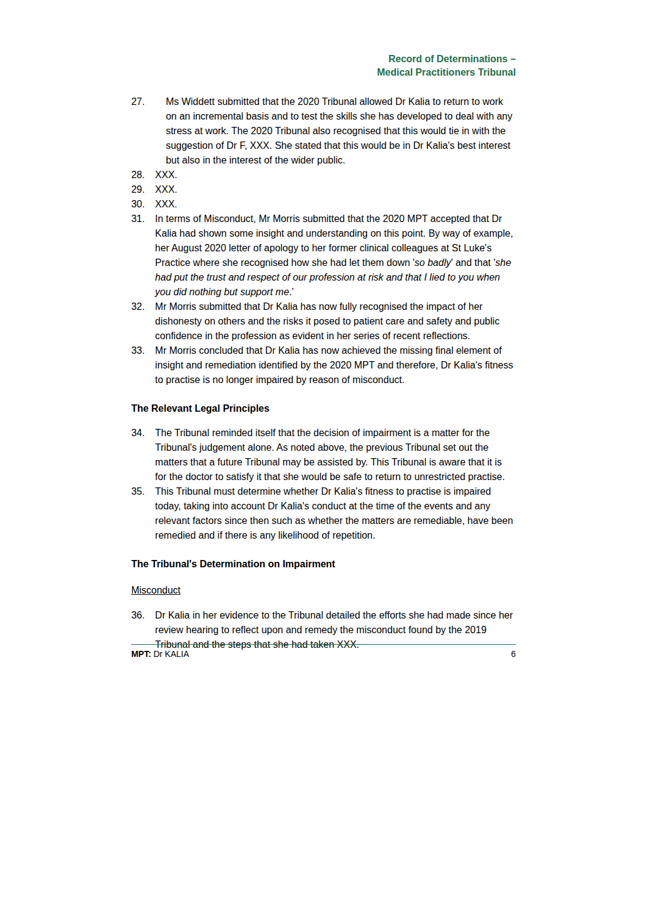Record of Determinations –
Medical Practitioners Tribunal
27. Ms Widdett submitted that the 2020 Tribunal allowed Dr Kalia to return to work on an incremental basis and to test the skills she has developed to deal with any stress at work. The 2020 Tribunal also recognised that this would tie in with the suggestion of Dr F, XXX. She stated that this would be in Dr Kalia's best interest but also in the interest of the wider public.
28. XXX.
29. XXX.
30. XXX.
31. In terms of Misconduct, Mr Morris submitted that the 2020 MPT accepted that Dr Kalia had shown some insight and understanding on this point. By way of example, her August 2020 letter of apology to her former clinical colleagues at St Luke's Practice where she recognised how she had let them down 'so badly' and that 'she had put the trust and respect of our profession at risk and that I lied to you when you did nothing but support me.'
32. Mr Morris submitted that Dr Kalia has now fully recognised the impact of her dishonesty on others and the risks it posed to patient care and safety and public confidence in the profession as evident in her series of recent reflections.
33. Mr Morris concluded that Dr Kalia has now achieved the missing final element of insight and remediation identified by the 2020 MPT and therefore, Dr Kalia's fitness to practise is no longer impaired by reason of misconduct.
The Relevant Legal Principles
34. The Tribunal reminded itself that the decision of impairment is a matter for the Tribunal's judgement alone. As noted above, the previous Tribunal set out the matters that a future Tribunal may be assisted by. This Tribunal is aware that it is for the doctor to satisfy it that she would be safe to return to unrestricted practise.
35. This Tribunal must determine whether Dr Kalia's fitness to practise is impaired today, taking into account Dr Kalia's conduct at the time of the events and any relevant factors since then such as whether the matters are remediable, have been remedied and if there is any likelihood of repetition.
The Tribunal's Determination on Impairment
Misconduct
36. Dr Kalia in her evidence to the Tribunal detailed the efforts she had made since her review hearing to reflect upon and remedy the misconduct found by the 2019 Tribunal and the steps that she had taken XXX.
MPT: Dr KALIA 6